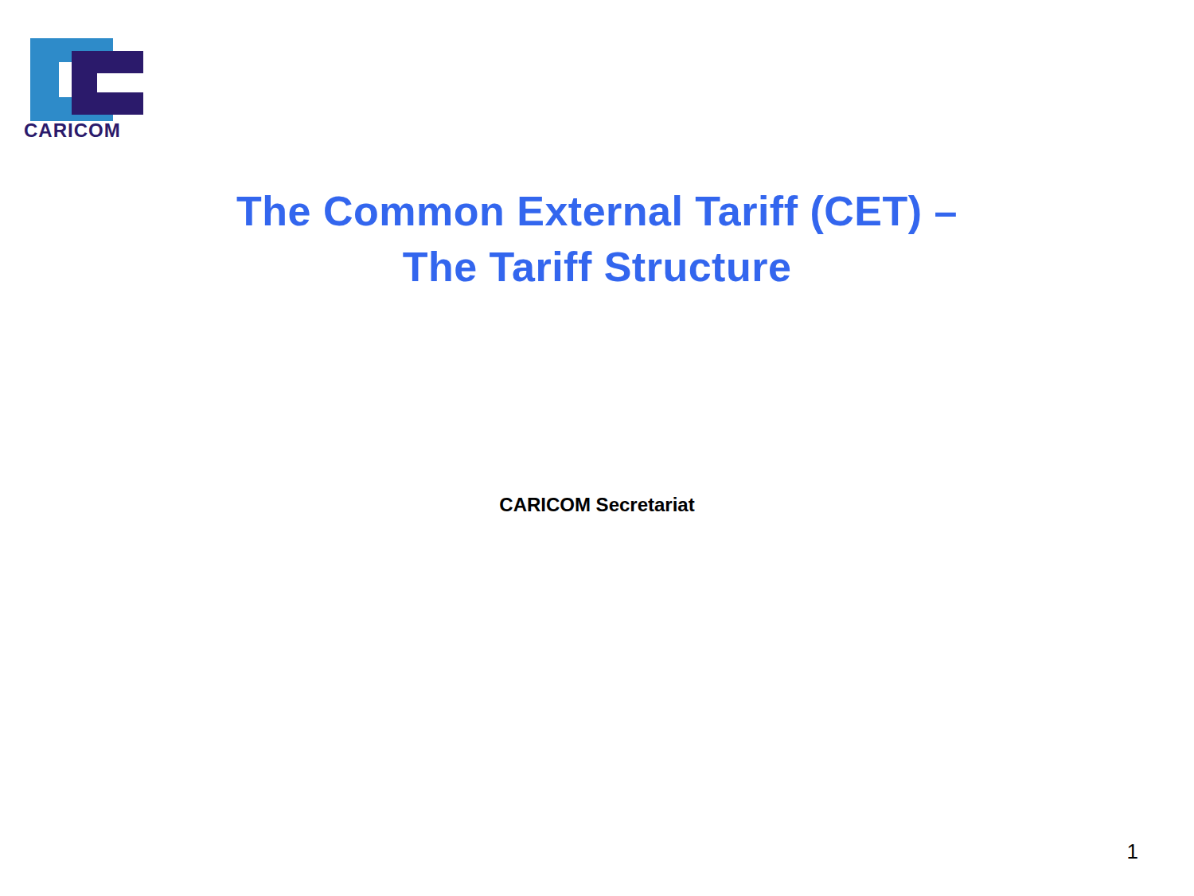CARICOM
The Common External Tariff (CET) –
The Tariff Structure
CARICOM Secretariat
1